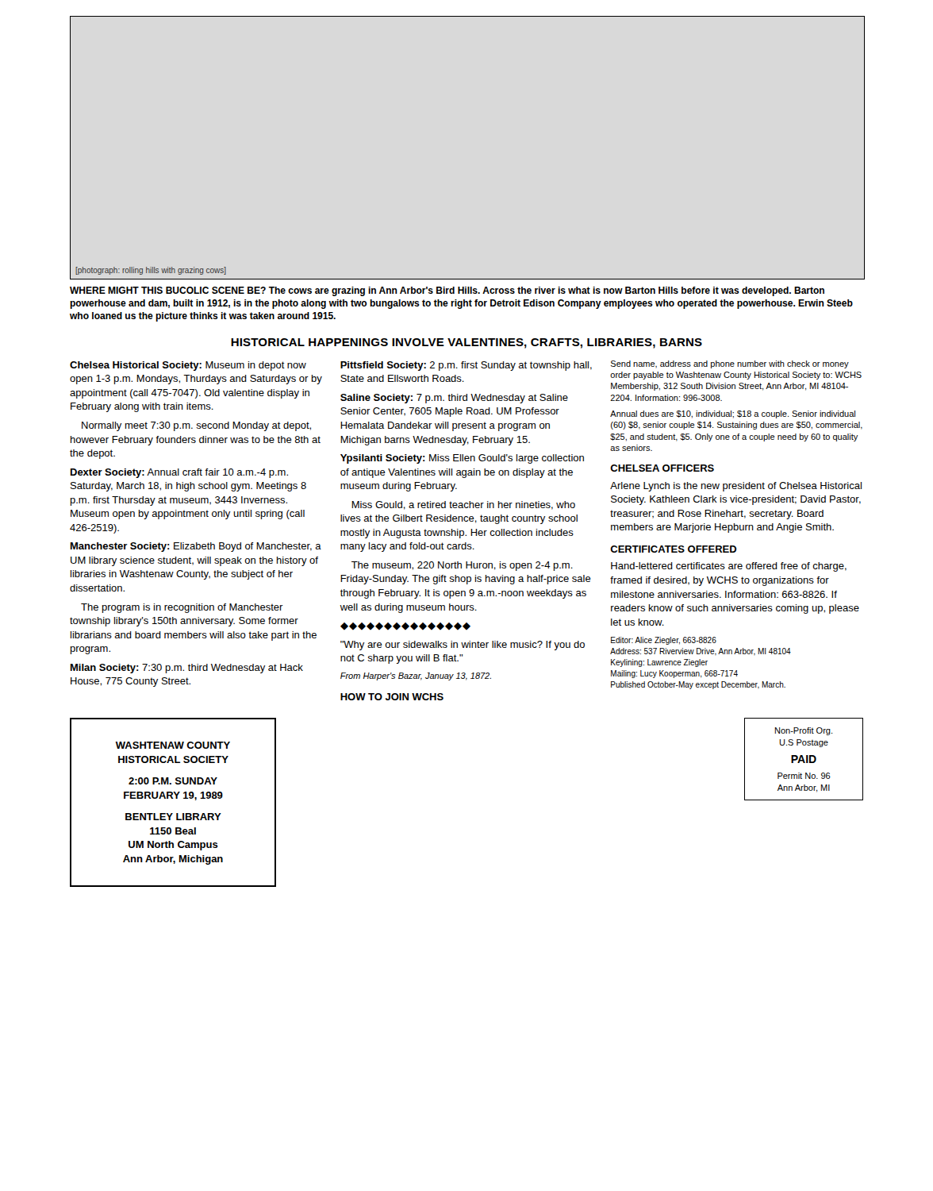[photograph: rolling hills with grazing cows]
WHERE MIGHT THIS BUCOLIC SCENE BE? The cows are grazing in Ann Arbor's Bird Hills. Across the river is what is now Barton Hills before it was developed. Barton powerhouse and dam, built in 1912, is in the photo along with two bungalows to the right for Detroit Edison Company employees who operated the powerhouse. Erwin Steeb who loaned us the picture thinks it was taken around 1915.
HISTORICAL HAPPENINGS INVOLVE VALENTINES, CRAFTS, LIBRARIES, BARNS
Chelsea Historical Society: Museum in depot now open 1-3 p.m. Mondays, Thurdays and Saturdays or by appointment (call 475-7047). Old valentine display in February along with train items.
Normally meet 7:30 p.m. second Monday at depot, however February founders dinner was to be the 8th at the depot.
Dexter Society: Annual craft fair 10 a.m.-4 p.m. Saturday, March 18, in high school gym. Meetings 8 p.m. first Thursday at museum, 3443 Inverness. Museum open by appointment only until spring (call 426-2519).
Manchester Society: Elizabeth Boyd of Manchester, a UM library science student, will speak on the history of libraries in Washtenaw County, the subject of her dissertation.
The program is in recognition of Manchester township library's 150th anniversary. Some former librarians and board members will also take part in the program.
Milan Society: 7:30 p.m. third Wednesday at Hack House, 775 County Street.
Pittsfield Society: 2 p.m. first Sunday at township hall, State and Ellsworth Roads.
Saline Society: 7 p.m. third Wednesday at Saline Senior Center, 7605 Maple Road. UM Professor Hemalata Dandekar will present a program on Michigan barns Wednesday, February 15.
Ypsilanti Society: Miss Ellen Gould's large collection of antique Valentines will again be on display at the museum during February.
Miss Gould, a retired teacher in her nineties, who lives at the Gilbert Residence, taught country school mostly in Augusta township. Her collection includes many lacy and fold-out cards.
The museum, 220 North Huron, is open 2-4 p.m. Friday-Sunday. The gift shop is having a half-price sale through February. It is open 9 a.m.-noon weekdays as well as during museum hours.
◆◆◆◆◆◆◆◆◆◆◆◆◆◆◆
"Why are our sidewalks in winter like music? If you do not C sharp you will B flat."
From Harper's Bazar, Januay 13, 1872.
HOW TO JOIN WCHS
Send name, address and phone number with check or money order payable to Washtenaw County Historical Society to: WCHS Membership, 312 South Division Street, Ann Arbor, MI 48104-2204. Information: 996-3008.
Annual dues are $10, individual; $18 a couple. Senior individual (60) $8, senior couple $14. Sustaining dues are $50, commercial, $25, and student, $5. Only one of a couple need by 60 to quality as seniors.
CHELSEA OFFICERS
Arlene Lynch is the new president of Chelsea Historical Society. Kathleen Clark is vice-president; David Pastor, treasurer; and Rose Rinehart, secretary. Board members are Marjorie Hepburn and Angie Smith.
CERTIFICATES OFFERED
Hand-lettered certificates are offered free of charge, framed if desired, by WCHS to organizations for milestone anniversaries. Information: 663-8826. If readers know of such anniversaries coming up, please let us know.
Editor: Alice Ziegler, 663-8826
Address: 537 Riverview Drive, Ann Arbor, MI 48104
Keylining: Lawrence Ziegler
Mailing: Lucy Kooperman, 668-7174
Published October-May except December, March.
WASHTENAW COUNTY
HISTORICAL SOCIETY
2:00 P.M. SUNDAY
FEBRUARY 19, 1989
BENTLEY LIBRARY
1150 Beal
UM North Campus
Ann Arbor, Michigan
Non-Profit Org.
U.S Postage
PAID
Permit No. 96
Ann Arbor, MI